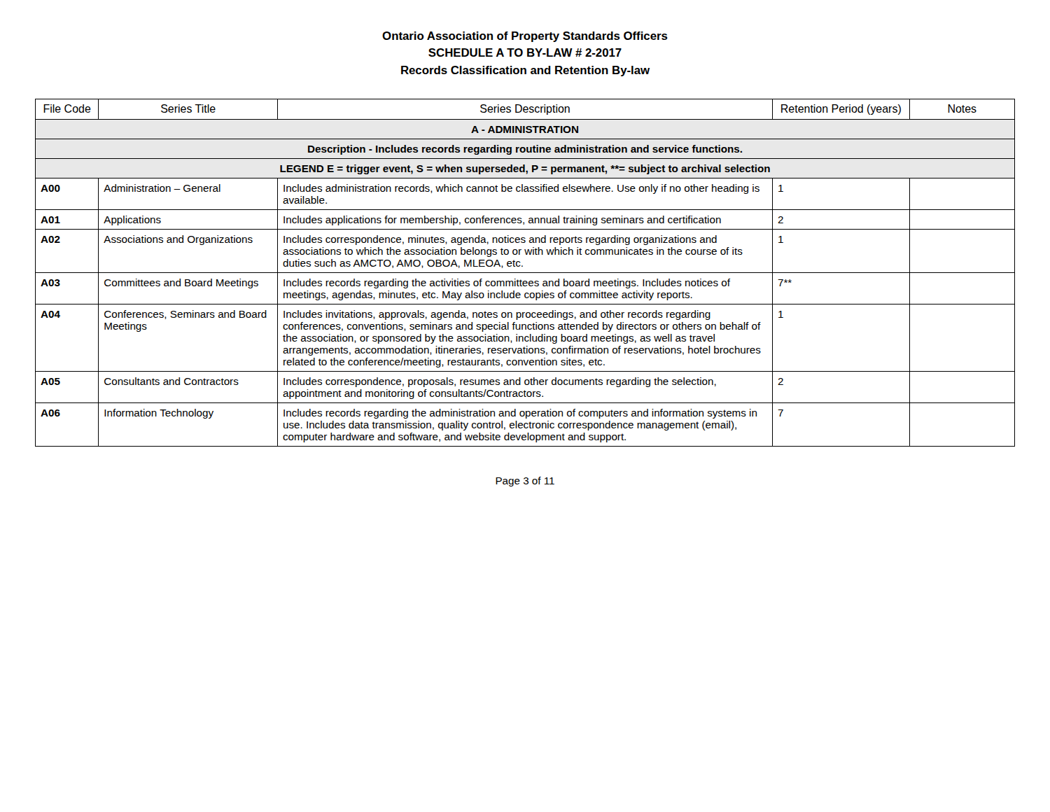Ontario Association of Property Standards Officers
SCHEDULE A TO BY-LAW # 2-2017
Records Classification and Retention By-law
| File Code | Series Title | Series Description | Retention Period (years) | Notes |
| --- | --- | --- | --- | --- |
| A - ADMINISTRATION |
| Description - Includes records regarding routine administration and service functions. |
| LEGEND E = trigger event, S = when superseded, P = permanent, **= subject to archival selection |
| A00 | Administration – General | Includes administration records, which cannot be classified elsewhere. Use only if no other heading is available. | 1 | |
| A01 | Applications | Includes applications for membership, conferences, annual training seminars and certification | 2 | |
| A02 | Associations and Organizations | Includes correspondence, minutes, agenda, notices and reports regarding organizations and associations to which the association belongs to or with which it communicates in the course of its duties such as AMCTO, AMO, OBOA, MLEOA, etc. | 1 | |
| A03 | Committees and Board Meetings | Includes records regarding the activities of committees and board meetings. Includes notices of meetings, agendas, minutes, etc. May also include copies of committee activity reports. | 7** | |
| A04 | Conferences, Seminars and Board Meetings | Includes invitations, approvals, agenda, notes on proceedings, and other records regarding conferences, conventions, seminars and special functions attended by directors or others on behalf of the association, or sponsored by the association, including board meetings, as well as travel arrangements, accommodation, itineraries, reservations, confirmation of reservations, hotel brochures related to the conference/meeting, restaurants, convention sites, etc. | 1 | |
| A05 | Consultants and Contractors | Includes correspondence, proposals, resumes and other documents regarding the selection, appointment and monitoring of consultants/Contractors. | 2 | |
| A06 | Information Technology | Includes records regarding the administration and operation of computers and information systems in use. Includes data transmission, quality control, electronic correspondence management (email), computer hardware and software, and website development and support. | 7 | |
Page 3 of 11